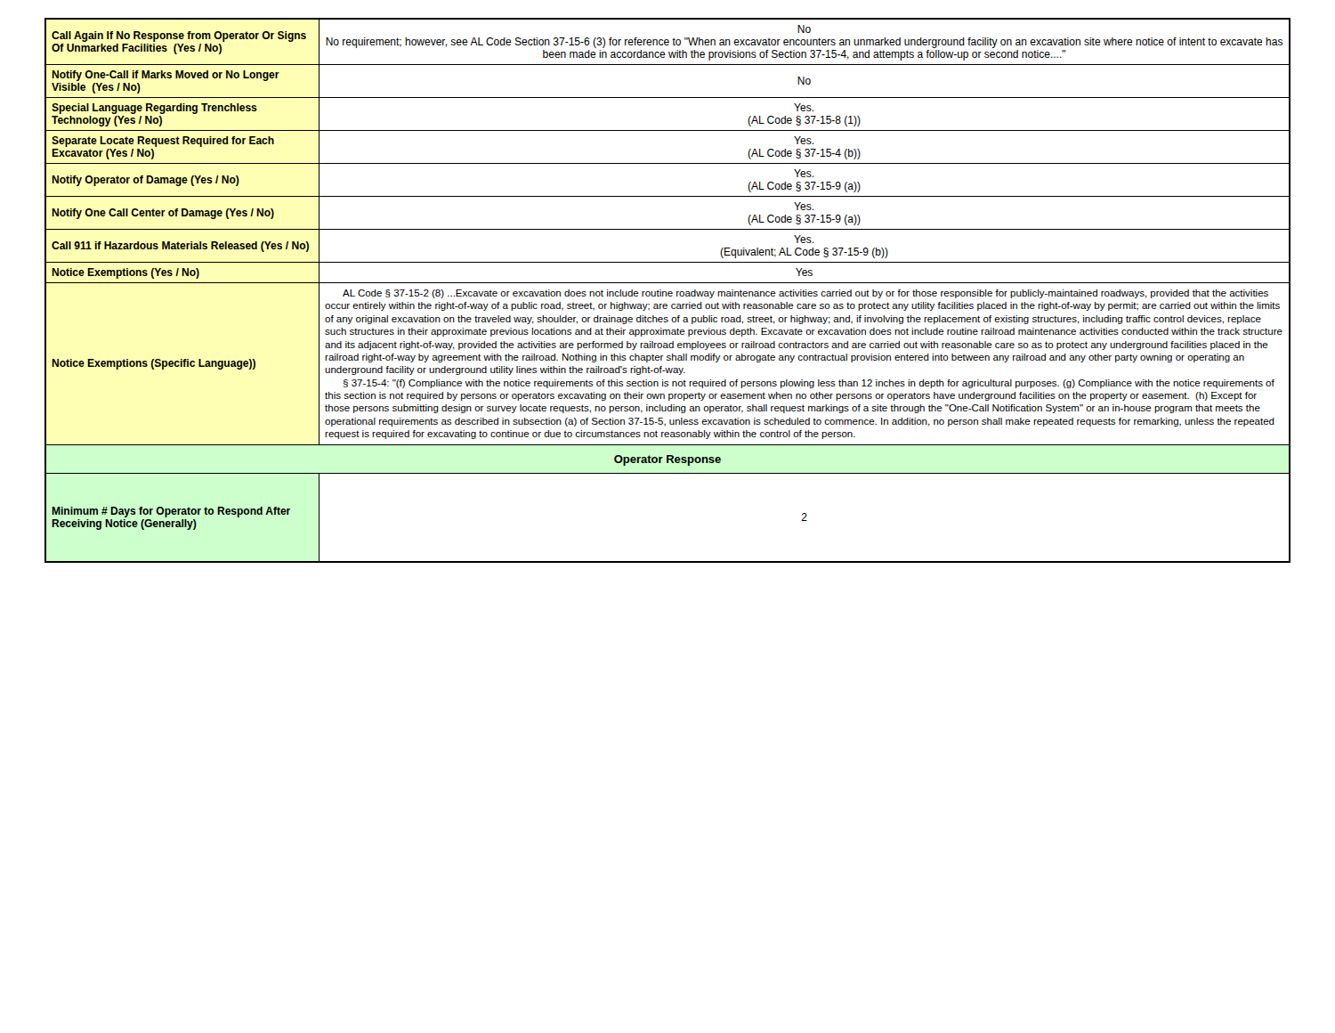| Call Again If No Response from Operator Or Signs Of Unmarked Facilities (Yes / No) | No No requirement; however, see AL Code Section 37-15-6 (3) for reference to "When an excavator encounters an unmarked underground facility on an excavation site where notice of intent to excavate has been made in accordance with the provisions of Section 37-15-4, and attempts a follow-up or second notice...." |
| Notify One-Call if Marks Moved or No Longer Visible (Yes / No) | No |
| Special Language Regarding Trenchless Technology (Yes / No) | Yes. (AL Code § 37-15-8 (1)) |
| Separate Locate Request Required for Each Excavator (Yes / No) | Yes. (AL Code § 37-15-4 (b)) |
| Notify Operator of Damage (Yes / No) | Yes. (AL Code § 37-15-9 (a)) |
| Notify One Call Center of Damage (Yes / No) | Yes. (AL Code § 37-15-9 (a)) |
| Call 911 if Hazardous Materials Released (Yes / No) | Yes. (Equivalent; AL Code § 37-15-9 (b)) |
| Notice Exemptions (Yes / No) | Yes |
| Notice Exemptions (Specific Language)) | AL Code § 37-15-2 (8) ...Excavate or excavation does not include routine roadway maintenance activities carried out by or for those responsible for publicly-maintained roadways, provided that the activities occur entirely within the right-of-way of a public road, street, or highway; are carried out with reasonable care so as to protect any utility facilities placed in the right-of-way by permit; are carried out within the limits of any original excavation on the traveled way, shoulder, or drainage ditches of a public road, street, or highway; and, if involving the replacement of existing structures, including traffic control devices, replace such structures in their approximate previous locations and at their approximate previous depth. Excavate or excavation does not include routine railroad maintenance activities conducted within the track structure and its adjacent right-of-way, provided the activities are performed by railroad employees or railroad contractors and are carried out with reasonable care so as to protect any underground facilities placed in the railroad right-of-way by agreement with the railroad. Nothing in this chapter shall modify or abrogate any contractual provision entered into between any railroad and any other party owning or operating an underground facility or underground utility lines within the railroad's right-of-way. § 37-15-4: "(f) Compliance with the notice requirements of this section is not required of persons plowing less than 12 inches in depth for agricultural purposes. (g) Compliance with the notice requirements of this section is not required by persons or operators excavating on their own property or easement when no other persons or operators have underground facilities on the property or easement. (h) Except for those persons submitting design or survey locate requests, no person, including an operator, shall request markings of a site through the "One-Call Notification System" or an in-house program that meets the operational requirements as described in subsection (a) of Section 37-15-5, unless excavation is scheduled to commence. In addition, no person shall make repeated requests for remarking, unless the repeated request is required for excavating to continue or due to circumstances not reasonably within the control of the person. |
| Operator Response |
| Minimum # Days for Operator to Respond After Receiving Notice (Generally) | 2 |